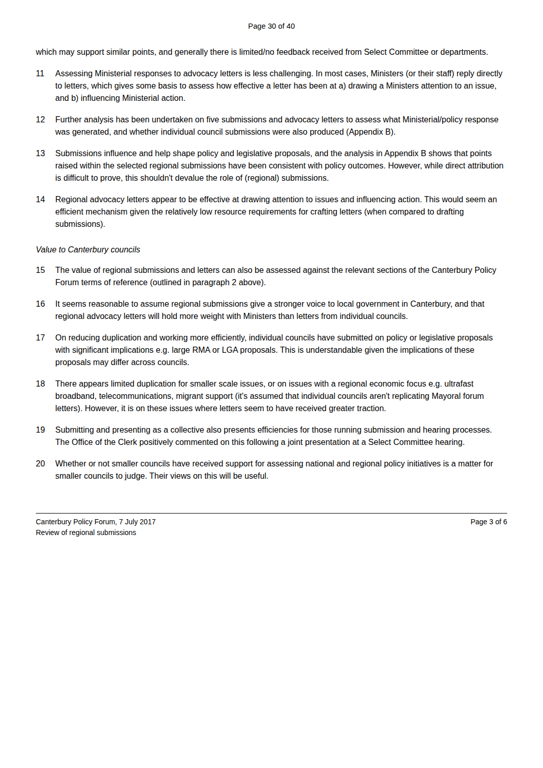Page 30 of 40
which may support similar points, and generally there is limited/no feedback received from Select Committee or departments.
11 Assessing Ministerial responses to advocacy letters is less challenging. In most cases, Ministers (or their staff) reply directly to letters, which gives some basis to assess how effective a letter has been at a) drawing a Ministers attention to an issue, and b) influencing Ministerial action.
12 Further analysis has been undertaken on five submissions and advocacy letters to assess what Ministerial/policy response was generated, and whether individual council submissions were also produced (Appendix B).
13 Submissions influence and help shape policy and legislative proposals, and the analysis in Appendix B shows that points raised within the selected regional submissions have been consistent with policy outcomes. However, while direct attribution is difficult to prove, this shouldn't devalue the role of (regional) submissions.
14 Regional advocacy letters appear to be effective at drawing attention to issues and influencing action. This would seem an efficient mechanism given the relatively low resource requirements for crafting letters (when compared to drafting submissions).
Value to Canterbury councils
15 The value of regional submissions and letters can also be assessed against the relevant sections of the Canterbury Policy Forum terms of reference (outlined in paragraph 2 above).
16 It seems reasonable to assume regional submissions give a stronger voice to local government in Canterbury, and that regional advocacy letters will hold more weight with Ministers than letters from individual councils.
17 On reducing duplication and working more efficiently, individual councils have submitted on policy or legislative proposals with significant implications e.g. large RMA or LGA proposals. This is understandable given the implications of these proposals may differ across councils.
18 There appears limited duplication for smaller scale issues, or on issues with a regional economic focus e.g. ultrafast broadband, telecommunications, migrant support (it's assumed that individual councils aren't replicating Mayoral forum letters). However, it is on these issues where letters seem to have received greater traction.
19 Submitting and presenting as a collective also presents efficiencies for those running submission and hearing processes. The Office of the Clerk positively commented on this following a joint presentation at a Select Committee hearing.
20 Whether or not smaller councils have received support for assessing national and regional policy initiatives is a matter for smaller councils to judge. Their views on this will be useful.
Canterbury Policy Forum, 7 July 2017
Review of regional submissions
Page 3 of 6